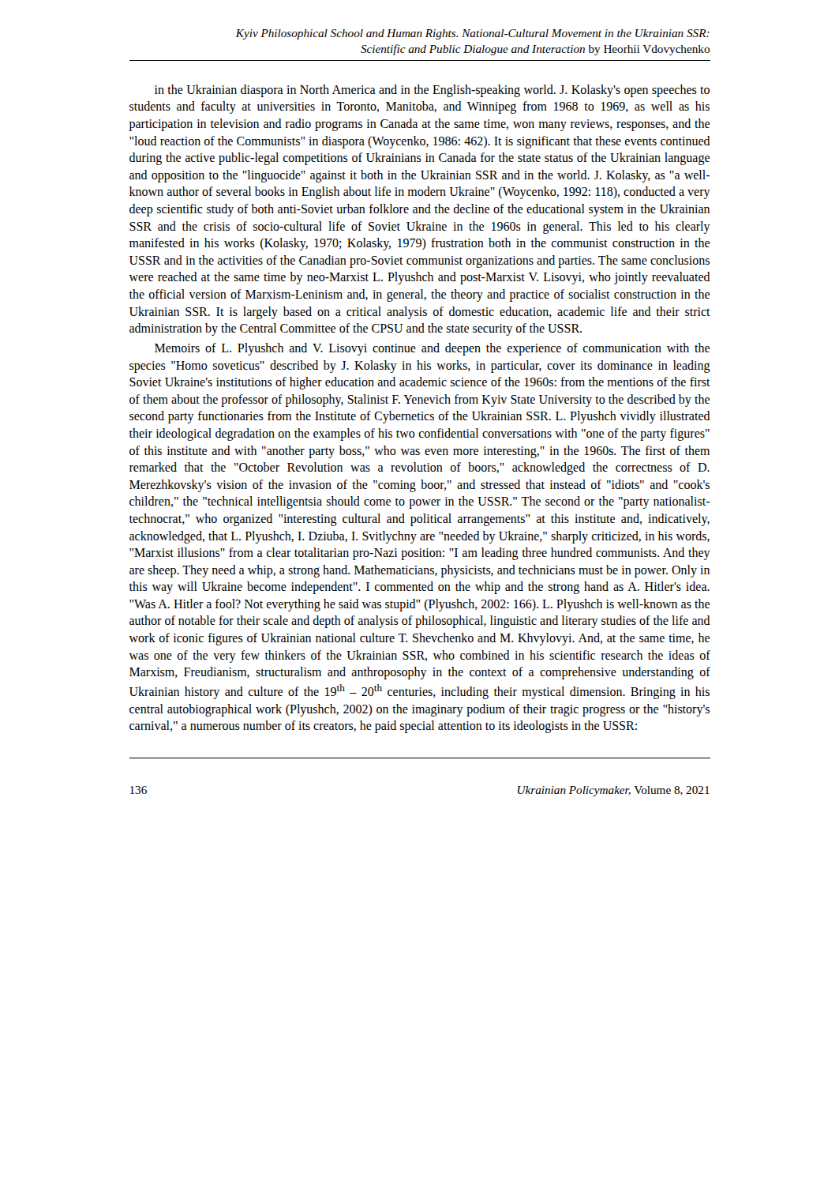Kyiv Philosophical School and Human Rights. National-Cultural Movement in the Ukrainian SSR:
Scientific and Public Dialogue and Interaction by Heorhii Vdovychenko
in the Ukrainian diaspora in North America and in the English-speaking world. J. Kolasky's open speeches to students and faculty at universities in Toronto, Manitoba, and Winnipeg from 1968 to 1969, as well as his participation in television and radio programs in Canada at the same time, won many reviews, responses, and the "loud reaction of the Communists" in diaspora (Woycenko, 1986: 462). It is significant that these events continued during the active public-legal competitions of Ukrainians in Canada for the state status of the Ukrainian language and opposition to the "linguocide" against it both in the Ukrainian SSR and in the world. J. Kolasky, as "a well-known author of several books in English about life in modern Ukraine" (Woycenko, 1992: 118), conducted a very deep scientific study of both anti-Soviet urban folklore and the decline of the educational system in the Ukrainian SSR and the crisis of socio-cultural life of Soviet Ukraine in the 1960s in general. This led to his clearly manifested in his works (Kolasky, 1970; Kolasky, 1979) frustration both in the communist construction in the USSR and in the activities of the Canadian pro-Soviet communist organizations and parties. The same conclusions were reached at the same time by neo-Marxist L. Plyushch and post-Marxist V. Lisovyi, who jointly reevaluated the official version of Marxism-Leninism and, in general, the theory and practice of socialist construction in the Ukrainian SSR. It is largely based on a critical analysis of domestic education, academic life and their strict administration by the Central Committee of the CPSU and the state security of the USSR.
Memoirs of L. Plyushch and V. Lisovyi continue and deepen the experience of communication with the species "Homo soveticus" described by J. Kolasky in his works, in particular, cover its dominance in leading Soviet Ukraine's institutions of higher education and academic science of the 1960s: from the mentions of the first of them about the professor of philosophy, Stalinist F. Yenevich from Kyiv State University to the described by the second party functionaries from the Institute of Cybernetics of the Ukrainian SSR. L. Plyushch vividly illustrated their ideological degradation on the examples of his two confidential conversations with "one of the party figures" of this institute and with "another party boss," who was even more interesting," in the 1960s. The first of them remarked that the "October Revolution was a revolution of boors," acknowledged the correctness of D. Merezhkovsky's vision of the invasion of the "coming boor," and stressed that instead of "idiots" and "cook's children," the "technical intelligentsia should come to power in the USSR." The second or the "party nationalist-technocrat," who organized "interesting cultural and political arrangements" at this institute and, indicatively, acknowledged, that L. Plyushch, I. Dziuba, I. Svitlychny are "needed by Ukraine," sharply criticized, in his words, "Marxist illusions" from a clear totalitarian pro-Nazi position: "I am leading three hundred communists. And they are sheep. They need a whip, a strong hand. Mathematicians, physicists, and technicians must be in power. Only in this way will Ukraine become independent". I commented on the whip and the strong hand as A. Hitler's idea. "Was A. Hitler a fool? Not everything he said was stupid" (Plyushch, 2002: 166). L. Plyushch is well-known as the author of notable for their scale and depth of analysis of philosophical, linguistic and literary studies of the life and work of iconic figures of Ukrainian national culture T. Shevchenko and M. Khvylovyi. And, at the same time, he was one of the very few thinkers of the Ukrainian SSR, who combined in his scientific research the ideas of Marxism, Freudianism, structuralism and anthroposophy in the context of a comprehensive understanding of Ukrainian history and culture of the 19th – 20th centuries, including their mystical dimension. Bringing in his central autobiographical work (Plyushch, 2002) on the imaginary podium of their tragic progress or the "history's carnival," a numerous number of its creators, he paid special attention to its ideologists in the USSR:
136 Ukrainian Policymaker, Volume 8, 2021